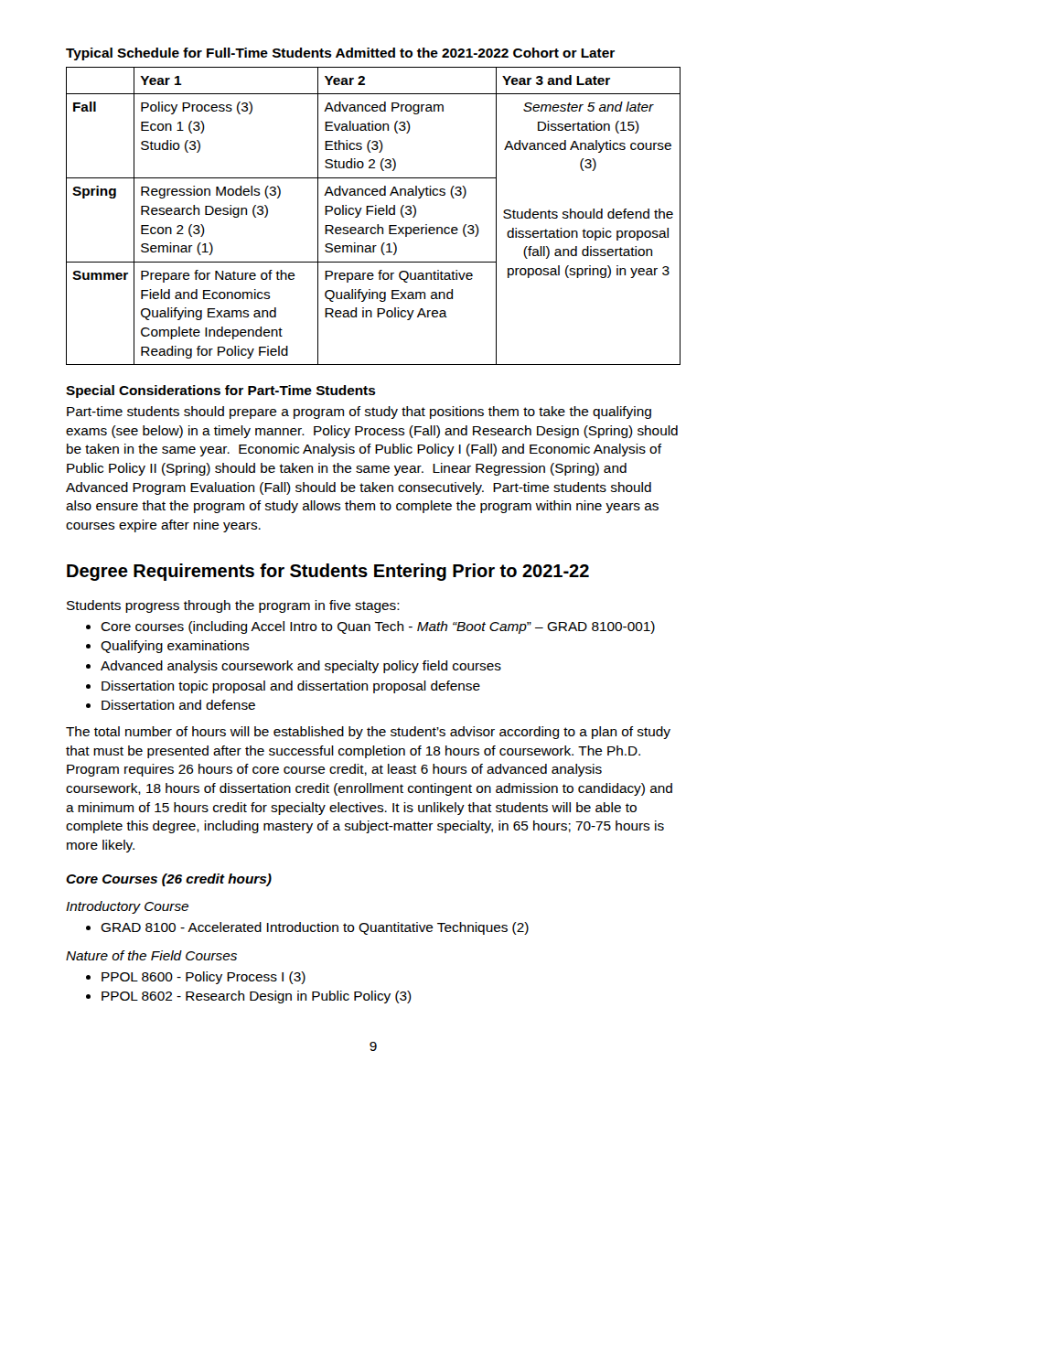Typical Schedule for Full-Time Students Admitted to the 2021-2022 Cohort or Later
| | Year 1 | Year 2 | Year 3 and Later |
| --- | --- | --- | --- |
| Fall | Policy Process (3) Econ 1 (3) Studio (3) | Advanced Program Evaluation (3) Ethics (3) Studio 2 (3) | Semester 5 and later Dissertation (15) Advanced Analytics course (3) Students should defend the dissertation topic proposal (fall) and dissertation proposal (spring) in year 3 |
| Spring | Regression Models (3) Research Design (3) Econ 2 (3) Seminar (1) | Advanced Analytics (3) Policy Field (3) Research Experience (3) Seminar (1) |
| Summer | Prepare for Nature of the Field and Economics Qualifying Exams and Complete Independent Reading for Policy Field | Prepare for Quantitative Qualifying Exam and Read in Policy Area |
Special Considerations for Part-Time Students
Part-time students should prepare a program of study that positions them to take the qualifying exams (see below) in a timely manner. Policy Process (Fall) and Research Design (Spring) should be taken in the same year. Economic Analysis of Public Policy I (Fall) and Economic Analysis of Public Policy II (Spring) should be taken in the same year. Linear Regression (Spring) and Advanced Program Evaluation (Fall) should be taken consecutively. Part-time students should also ensure that the program of study allows them to complete the program within nine years as courses expire after nine years.
Degree Requirements for Students Entering Prior to 2021-22
Students progress through the program in five stages:
Core courses (including Accel Intro to Quan Tech - Math “Boot Camp” – GRAD 8100-001)
Qualifying examinations
Advanced analysis coursework and specialty policy field courses
Dissertation topic proposal and dissertation proposal defense
Dissertation and defense
The total number of hours will be established by the student’s advisor according to a plan of study that must be presented after the successful completion of 18 hours of coursework. The Ph.D. Program requires 26 hours of core course credit, at least 6 hours of advanced analysis coursework, 18 hours of dissertation credit (enrollment contingent on admission to candidacy) and a minimum of 15 hours credit for specialty electives. It is unlikely that students will be able to complete this degree, including mastery of a subject-matter specialty, in 65 hours; 70-75 hours is more likely.
Core Courses (26 credit hours)
Introductory Course
GRAD 8100 - Accelerated Introduction to Quantitative Techniques (2)
Nature of the Field Courses
PPOL 8600 - Policy Process I (3)
PPOL 8602 - Research Design in Public Policy (3)
9